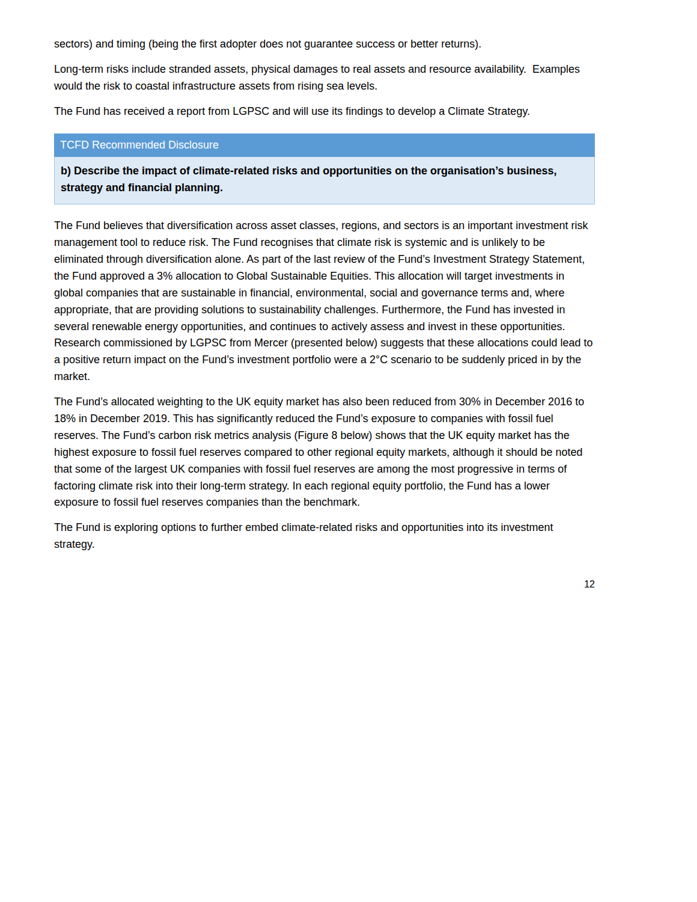sectors) and timing (being the first adopter does not guarantee success or better returns).
Long-term risks include stranded assets, physical damages to real assets and resource availability. Examples would the risk to coastal infrastructure assets from rising sea levels.
The Fund has received a report from LGPSC and will use its findings to develop a Climate Strategy.
TCFD Recommended Disclosure
b) Describe the impact of climate-related risks and opportunities on the organisation’s business, strategy and financial planning.
The Fund believes that diversification across asset classes, regions, and sectors is an important investment risk management tool to reduce risk. The Fund recognises that climate risk is systemic and is unlikely to be eliminated through diversification alone. As part of the last review of the Fund’s Investment Strategy Statement, the Fund approved a 3% allocation to Global Sustainable Equities. This allocation will target investments in global companies that are sustainable in financial, environmental, social and governance terms and, where appropriate, that are providing solutions to sustainability challenges. Furthermore, the Fund has invested in several renewable energy opportunities, and continues to actively assess and invest in these opportunities. Research commissioned by LGPSC from Mercer (presented below) suggests that these allocations could lead to a positive return impact on the Fund’s investment portfolio were a 2°C scenario to be suddenly priced in by the market.
The Fund’s allocated weighting to the UK equity market has also been reduced from 30% in December 2016 to 18% in December 2019. This has significantly reduced the Fund’s exposure to companies with fossil fuel reserves. The Fund’s carbon risk metrics analysis (Figure 8 below) shows that the UK equity market has the highest exposure to fossil fuel reserves compared to other regional equity markets, although it should be noted that some of the largest UK companies with fossil fuel reserves are among the most progressive in terms of factoring climate risk into their long-term strategy. In each regional equity portfolio, the Fund has a lower exposure to fossil fuel reserves companies than the benchmark.
The Fund is exploring options to further embed climate-related risks and opportunities into its investment strategy.
12